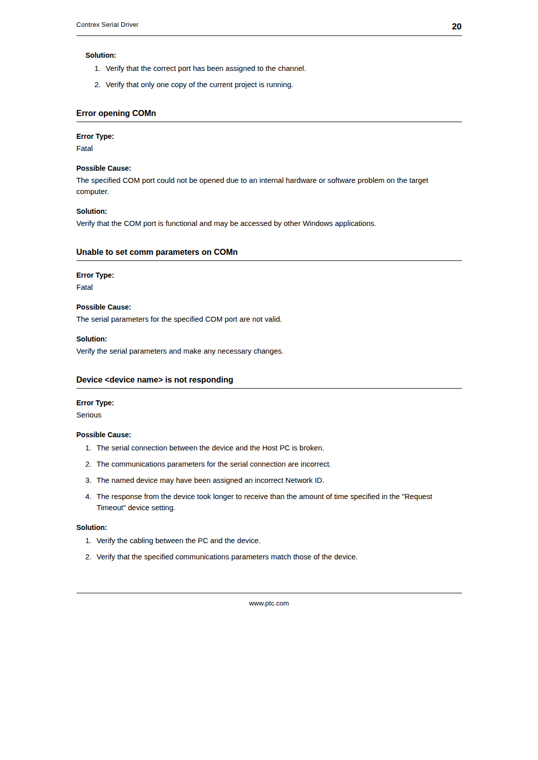Contrex Serial Driver
20
Solution:
Verify that the correct port has been assigned to the channel.
Verify that only one copy of the current project is running.
Error opening COMn
Error Type:
Fatal
Possible Cause:
The specified COM port could not be opened due to an internal hardware or software problem on the target computer.
Solution:
Verify that the COM port is functional and may be accessed by other Windows applications.
Unable to set comm parameters on COMn
Error Type:
Fatal
Possible Cause:
The serial parameters for the specified COM port are not valid.
Solution:
Verify the serial parameters and make any necessary changes.
Device <device name> is not responding
Error Type:
Serious
Possible Cause:
The serial connection between the device and the Host PC is broken.
The communications parameters for the serial connection are incorrect.
The named device may have been assigned an incorrect Network ID.
The response from the device took longer to receive than the amount of time specified in the "Request Timeout" device setting.
Solution:
Verify the cabling between the PC and the device.
Verify that the specified communications parameters match those of the device.
www.ptc.com